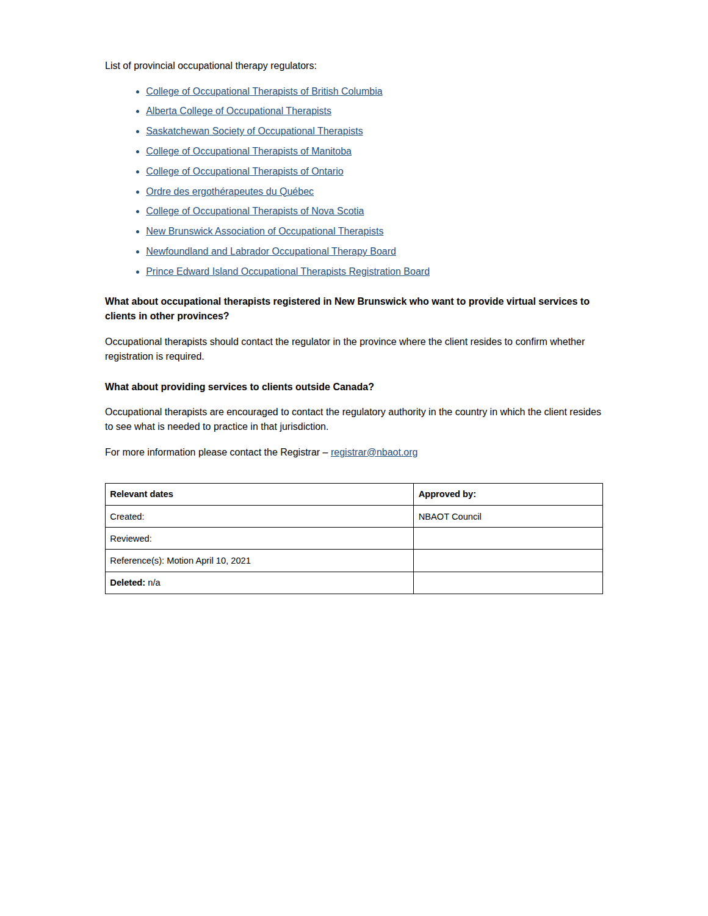List of provincial occupational therapy regulators:
College of Occupational Therapists of British Columbia
Alberta College of Occupational Therapists
Saskatchewan Society of Occupational Therapists
College of Occupational Therapists of Manitoba
College of Occupational Therapists of Ontario
Ordre des ergothérapeutes du Québec
College of Occupational Therapists of Nova Scotia
New Brunswick Association of Occupational Therapists
Newfoundland and Labrador Occupational Therapy Board
Prince Edward Island Occupational Therapists Registration Board
What about occupational therapists registered in New Brunswick who want to provide virtual services to clients in other provinces?
Occupational therapists should contact the regulator in the province where the client resides to confirm whether registration is required.
What about providing services to clients outside Canada?
Occupational therapists are encouraged to contact the regulatory authority in the country in which the client resides to see what is needed to practice in that jurisdiction.
For more information please contact the Registrar – registrar@nbaot.org
| Relevant dates | Approved by: |
| Created: | NBAOT Council |
| Reviewed: | |
| Reference(s): Motion April 10, 2021 | |
| Deleted: n/a | |